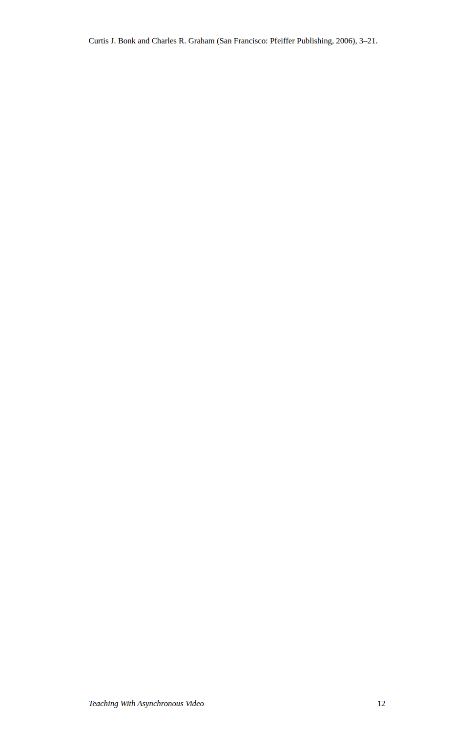Curtis J. Bonk and Charles R. Graham (San Francisco: Pfeiffer Publishing, 2006), 3–21.
Teaching With Asynchronous Video 12